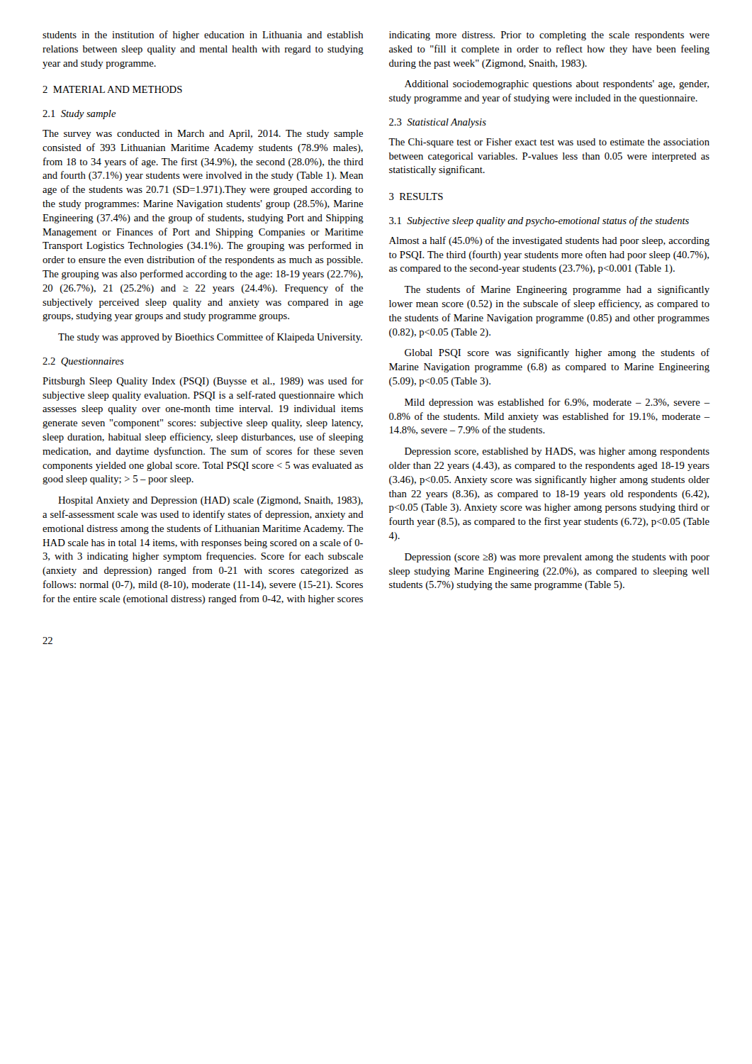students in the institution of higher education in Lithuania and establish relations between sleep quality and mental health with regard to studying year and study programme.
2 MATERIAL AND METHODS
2.1 Study sample
The survey was conducted in March and April, 2014. The study sample consisted of 393 Lithuanian Maritime Academy students (78.9% males), from 18 to 34 years of age. The first (34.9%), the second (28.0%), the third and fourth (37.1%) year students were involved in the study (Table 1). Mean age of the students was 20.71 (SD=1.971).They were grouped according to the study programmes: Marine Navigation students' group (28.5%), Marine Engineering (37.4%) and the group of students, studying Port and Shipping Management or Finances of Port and Shipping Companies or Maritime Transport Logistics Technologies (34.1%). The grouping was performed in order to ensure the even distribution of the respondents as much as possible. The grouping was also performed according to the age: 18-19 years (22.7%), 20 (26.7%), 21 (25.2%) and ≥ 22 years (24.4%). Frequency of the subjectively perceived sleep quality and anxiety was compared in age groups, studying year groups and study programme groups.
The study was approved by Bioethics Committee of Klaipeda University.
2.2 Questionnaires
Pittsburgh Sleep Quality Index (PSQI) (Buysse et al., 1989) was used for subjective sleep quality evaluation. PSQI is a self-rated questionnaire which assesses sleep quality over one-month time interval. 19 individual items generate seven "component" scores: subjective sleep quality, sleep latency, sleep duration, habitual sleep efficiency, sleep disturbances, use of sleeping medication, and daytime dysfunction. The sum of scores for these seven components yielded one global score. Total PSQI score < 5 was evaluated as good sleep quality; > 5 – poor sleep.
Hospital Anxiety and Depression (HAD) scale (Zigmond, Snaith, 1983), a self-assessment scale was used to identify states of depression, anxiety and emotional distress among the students of Lithuanian Maritime Academy. The HAD scale has in total 14 items, with responses being scored on a scale of 0-3, with 3 indicating higher symptom frequencies. Score for each subscale (anxiety and depression) ranged from 0-21 with scores categorized as follows: normal (0-7), mild (8-10), moderate (11-14), severe (15-21). Scores for the entire scale (emotional distress) ranged from 0-42, with higher scores indicating more distress. Prior to completing the scale respondents were asked to "fill it complete in order to reflect how they have been feeling during the past week" (Zigmond, Snaith, 1983).
Additional sociodemographic questions about respondents' age, gender, study programme and year of studying were included in the questionnaire.
2.3 Statistical Analysis
The Chi-square test or Fisher exact test was used to estimate the association between categorical variables. P-values less than 0.05 were interpreted as statistically significant.
3 RESULTS
3.1 Subjective sleep quality and psycho-emotional status of the students
Almost a half (45.0%) of the investigated students had poor sleep, according to PSQI. The third (fourth) year students more often had poor sleep (40.7%), as compared to the second-year students (23.7%), p<0.001 (Table 1).
The students of Marine Engineering programme had a significantly lower mean score (0.52) in the subscale of sleep efficiency, as compared to the students of Marine Navigation programme (0.85) and other programmes (0.82), p<0.05 (Table 2).
Global PSQI score was significantly higher among the students of Marine Navigation programme (6.8) as compared to Marine Engineering (5.09), p<0.05 (Table 3).
Mild depression was established for 6.9%, moderate – 2.3%, severe – 0.8% of the students. Mild anxiety was established for 19.1%, moderate – 14.8%, severe – 7.9% of the students.
Depression score, established by HADS, was higher among respondents older than 22 years (4.43), as compared to the respondents aged 18-19 years (3.46), p<0.05. Anxiety score was significantly higher among students older than 22 years (8.36), as compared to 18-19 years old respondents (6.42), p<0.05 (Table 3). Anxiety score was higher among persons studying third or fourth year (8.5), as compared to the first year students (6.72), p<0.05 (Table 4).
Depression (score ≥8) was more prevalent among the students with poor sleep studying Marine Engineering (22.0%), as compared to sleeping well students (5.7%) studying the same programme (Table 5).
22